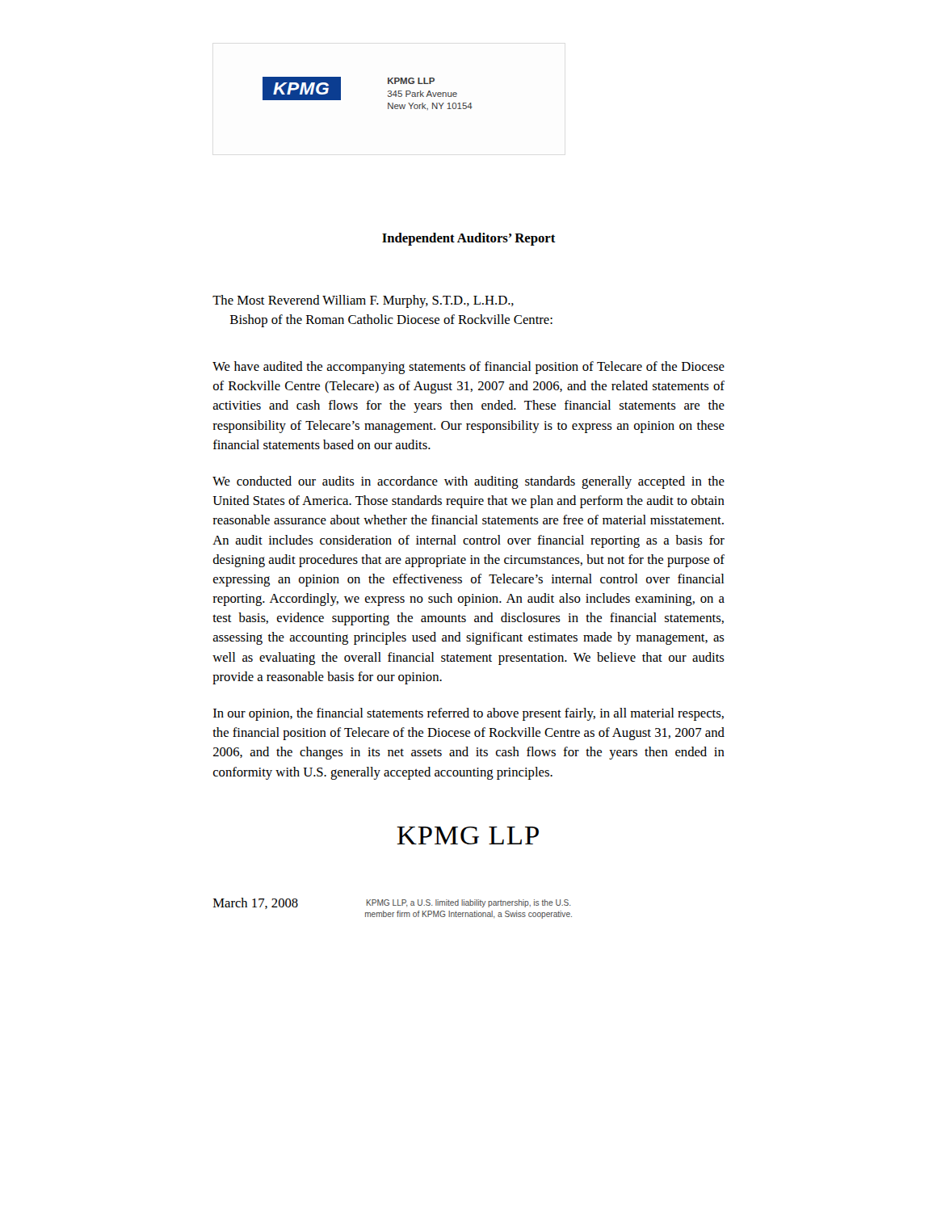KPMG
KPMG LLP
345 Park Avenue
New York, NY 10154
Independent Auditors’ Report
The Most Reverend William F. Murphy, S.T.D., L.H.D.,
Bishop of the Roman Catholic Diocese of Rockville Centre:
We have audited the accompanying statements of financial position of Telecare of the Diocese of Rockville Centre (Telecare) as of August 31, 2007 and 2006, and the related statements of activities and cash flows for the years then ended. These financial statements are the responsibility of Telecare’s management. Our responsibility is to express an opinion on these financial statements based on our audits.
We conducted our audits in accordance with auditing standards generally accepted in the United States of America. Those standards require that we plan and perform the audit to obtain reasonable assurance about whether the financial statements are free of material misstatement. An audit includes consideration of internal control over financial reporting as a basis for designing audit procedures that are appropriate in the circumstances, but not for the purpose of expressing an opinion on the effectiveness of Telecare’s internal control over financial reporting. Accordingly, we express no such opinion. An audit also includes examining, on a test basis, evidence supporting the amounts and disclosures in the financial statements, assessing the accounting principles used and significant estimates made by management, as well as evaluating the overall financial statement presentation. We believe that our audits provide a reasonable basis for our opinion.
In our opinion, the financial statements referred to above present fairly, in all material respects, the financial position of Telecare of the Diocese of Rockville Centre as of August 31, 2007 and 2006, and the changes in its net assets and its cash flows for the years then ended in conformity with U.S. generally accepted accounting principles.
KPMG LLP
March 17, 2008
KPMG LLP, a U.S. limited liability partnership, is the U.S.
member firm of KPMG International, a Swiss cooperative.